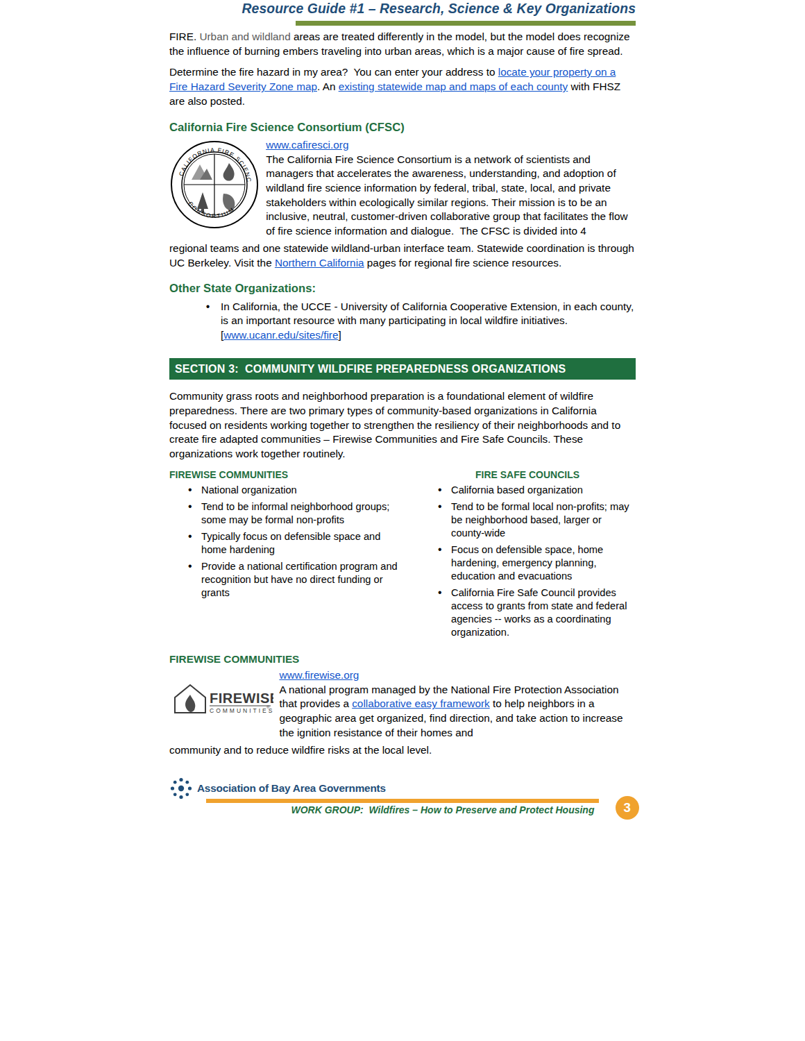Resource Guide #1 – Research, Science & Key Organizations
FIRE. Urban and wildland areas are treated differently in the model, but the model does recognize the influence of burning embers traveling into urban areas, which is a major cause of fire spread.
Determine the fire hazard in my area? You can enter your address to locate your property on a Fire Hazard Severity Zone map. An existing statewide map and maps of each county with FHSZ are also posted.
California Fire Science Consortium (CFSC)
CALIFORNIA FIRE SCIENCE CONSORTIUM
www.cafiresci.org
The California Fire Science Consortium is a network of scientists and managers that accelerates the awareness, understanding, and adoption of wildland fire science information by federal, tribal, state, local, and private stakeholders within ecologically similar regions. Their mission is to be an inclusive, neutral, customer-driven collaborative group that facilitates the flow of fire science information and dialogue. The CFSC is divided into 4
regional teams and one statewide wildland-urban interface team. Statewide coordination is through UC Berkeley. Visit the Northern California pages for regional fire science resources.
Other State Organizations:
In California, the UCCE - University of California Cooperative Extension, in each county, is an important resource with many participating in local wildfire initiatives. [www.ucanr.edu/sites/fire]
SECTION 3: COMMUNITY WILDFIRE PREPAREDNESS ORGANIZATIONS
Community grass roots and neighborhood preparation is a foundational element of wildfire preparedness. There are two primary types of community-based organizations in California focused on residents working together to strengthen the resiliency of their neighborhoods and to create fire adapted communities – Firewise Communities and Fire Safe Councils. These organizations work together routinely.
| FIREWISE COMMUNITIES National organization Tend to be informal neighborhood groups; some may be formal non-profits Typically focus on defensible space and home hardening Provide a national certification program and recognition but have no direct funding or grants | FIRE SAFE COUNCILS California based organization Tend to be formal local non-profits; may be neighborhood based, larger or county-wide Focus on defensible space, home hardening, emergency planning, education and evacuations California Fire Safe Council provides access to grants from state and federal agencies -- works as a coordinating organization. |
FIREWISE COMMUNITIES
FIREWISE COMMUNITIES ®
www.firewise.org
A national program managed by the National Fire Protection Association that provides a collaborative easy framework to help neighbors in a geographic area get organized, find direction, and take action to increase the ignition resistance of their homes and
community and to reduce wildfire risks at the local level.
Association of Bay Area Governments
WORK GROUP: Wildfires – How to Preserve and Protect Housing
3